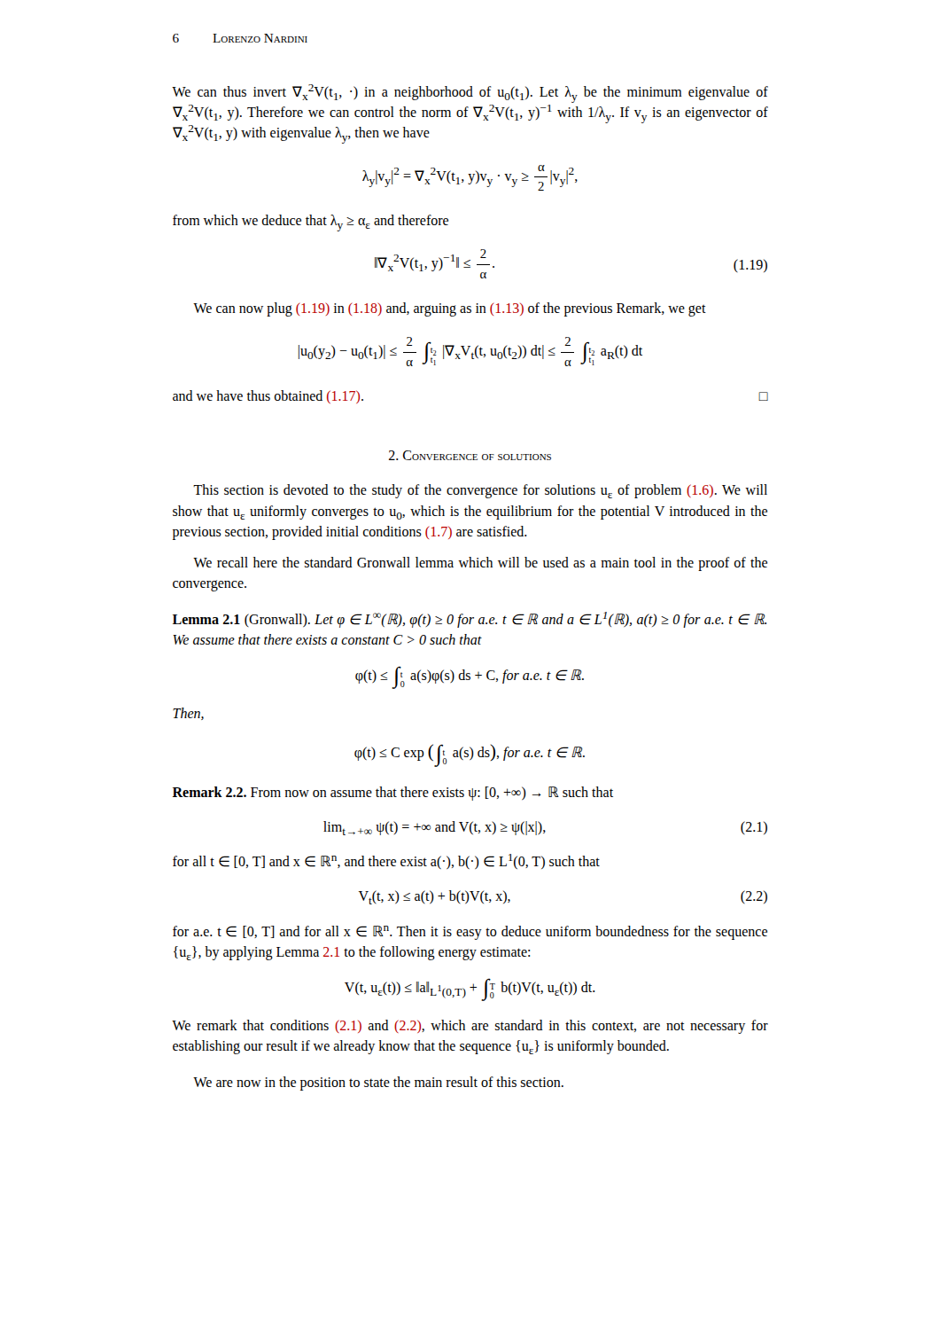6 Lorenzo Nardini
We can thus invert ∇x2V(t1, ·) in a neighborhood of u0(t1). Let λy be the minimum eigenvalue of ∇x2V(t1, y). Therefore we can control the norm of ∇x2V(t1, y)−1 with 1/λy. If vy is an eigenvector of ∇x2V(t1, y) with eigenvalue λy, then we have
λy|vy|2 = ∇x2V(t1, y)vy · vy ≥ α 2|vy|2,
from which we deduce that λy ≥ αε and therefore
‖∇x2V(t1, y)−1‖ ≤ 2 α.
(1.19)
We can now plug (1.19) in (1.18) and, arguing as in (1.13) of the previous Remark, we get
|u0(y2) − u0(t1)| ≤ 2 α ∫t2 t1 |∇xVt(t, u0(t2)) dt| ≤ 2 α ∫t2 t1 aR(t) dt
and we have thus obtained (1.17). □
2. Convergence of solutions
This section is devoted to the study of the convergence for solutions uε of problem (1.6). We will show that uε uniformly converges to u0, which is the equilibrium for the potential V introduced in the previous section, provided initial conditions (1.7) are satisfied.
We recall here the standard Gronwall lemma which will be used as a main tool in the proof of the convergence.
Lemma 2.1 (Gronwall). Let φ ∈ L∞(ℝ), φ(t) ≥ 0 for a.e. t ∈ ℝ and a ∈ L1(ℝ), a(t) ≥ 0 for a.e. t ∈ ℝ. We assume that there exists a constant C > 0 such that
φ(t) ≤ ∫t 0 a(s)φ(s) ds + C, for a.e. t ∈ ℝ.
Then,
φ(t) ≤ C exp (∫t 0 a(s) ds), for a.e. t ∈ ℝ.
Remark 2.2. From now on assume that there exists ψ: [0, +∞) → ℝ such that
limt→+∞ ψ(t) = +∞ and V(t, x) ≥ ψ(|x|),
(2.1)
for all t ∈ [0, T] and x ∈ ℝn, and there exist a(·), b(·) ∈ L1(0, T) such that
Vt(t, x) ≤ a(t) + b(t)V(t, x),
(2.2)
for a.e. t ∈ [0, T] and for all x ∈ ℝn. Then it is easy to deduce uniform boundedness for the sequence {uε}, by applying Lemma 2.1 to the following energy estimate:
V(t, uε(t)) ≤ ‖a‖L1(0,T) + ∫T 0 b(t)V(t, uε(t)) dt.
We remark that conditions (2.1) and (2.2), which are standard in this context, are not necessary for establishing our result if we already know that the sequence {uε} is uniformly bounded.
We are now in the position to state the main result of this section.